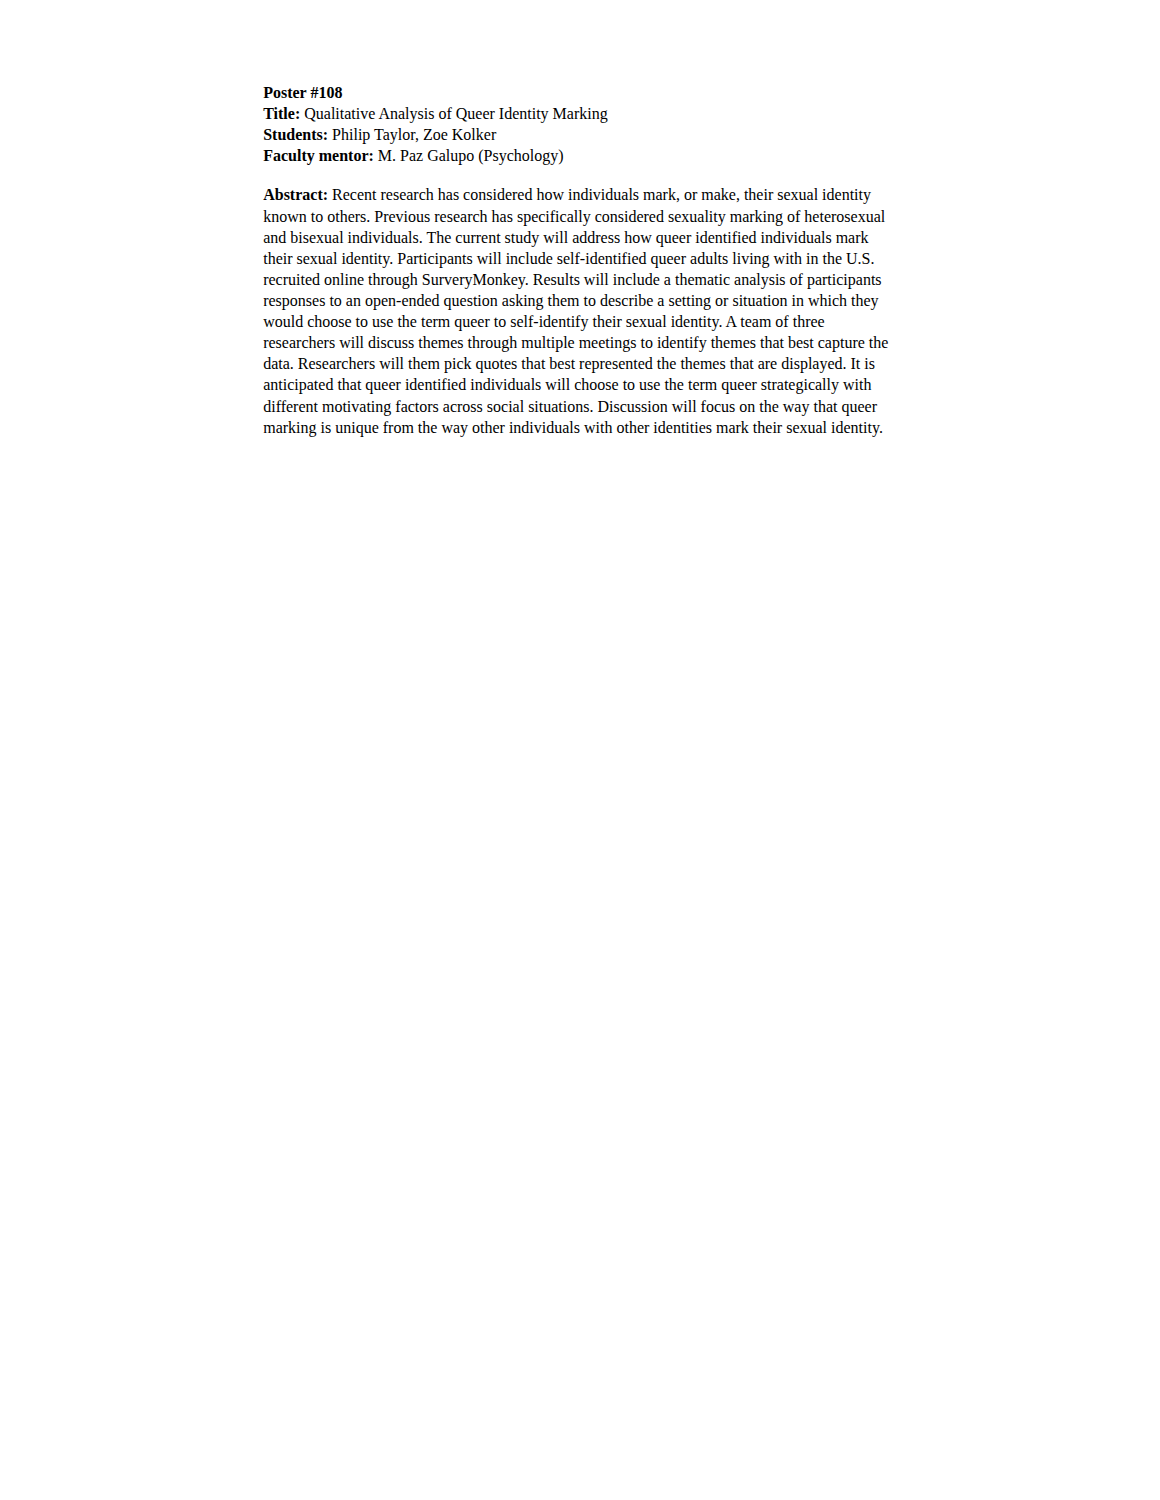Poster #108
Title: Qualitative Analysis of Queer Identity Marking
Students: Philip Taylor, Zoe Kolker
Faculty mentor: M. Paz Galupo (Psychology)
Abstract: Recent research has considered how individuals mark, or make, their sexual identity known to others. Previous research has specifically considered sexuality marking of heterosexual and bisexual individuals. The current study will address how queer identified individuals mark their sexual identity. Participants will include self-identified queer adults living with in the U.S. recruited online through SurveryMonkey. Results will include a thematic analysis of participants responses to an open-ended question asking them to describe a setting or situation in which they would choose to use the term queer to self-identify their sexual identity. A team of three researchers will discuss themes through multiple meetings to identify themes that best capture the data. Researchers will them pick quotes that best represented the themes that are displayed. It is anticipated that queer identified individuals will choose to use the term queer strategically with different motivating factors across social situations. Discussion will focus on the way that queer marking is unique from the way other individuals with other identities mark their sexual identity.